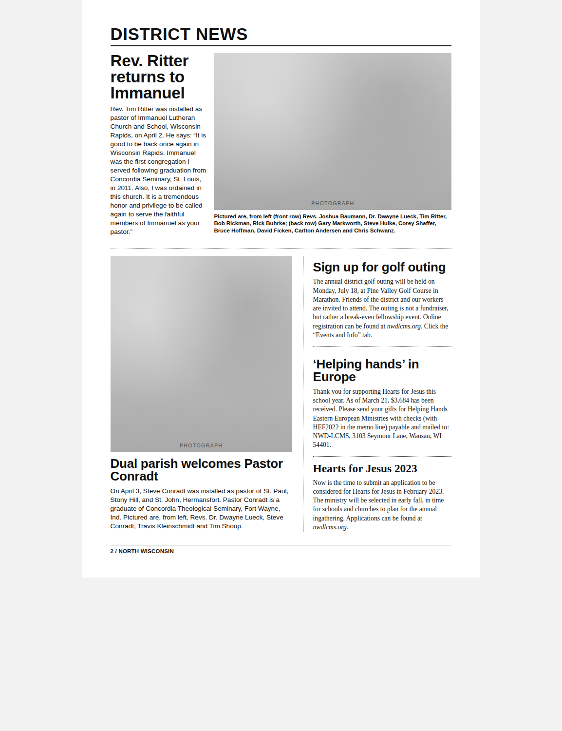District News
Rev. Ritter returns to Immanuel
Rev. Tim Ritter was installed as pastor of Immanuel Lutheran Church and School, Wisconsin Rapids, on April 2. He says: “It is good to be back once again in Wisconsin Rapids. Immanuel was the first congregation I served following graduation from Concordia Seminary, St. Louis, in 2011. Also, I was ordained in this church. It is a tremendous honor and privilege to be called again to serve the faithful members of Immanuel as your pastor.”
Photograph
Pictured are, from left (front row) Revs. Joshua Baumann, Dr. Dwayne Lueck, Tim Ritter, Bob Rickman, Rick Buhrke; (back row) Gary Markworth, Steve Hulke, Corey Shaffer, Bruce Hoffman, David Ficken, Carlton Andersen and Chris Schwanz.
Photograph
Dual parish welcomes Pastor Conradt
On April 3, Steve Conradt was installed as pastor of St. Paul, Stony Hill, and St. John, Hermansfort. Pastor Conradt is a graduate of Concordia Theological Seminary, Fort Wayne, Ind. Pictured are, from left, Revs. Dr. Dwayne Lueck, Steve Conradt, Travis Kleinschmidt and Tim Shoup.
Sign up for golf outing
The annual district golf outing will be held on Monday, July 18, at Pine Valley Golf Course in Marathon. Friends of the district and our workers are invited to attend. The outing is not a fundraiser, but rather a break-even fellowship event. Online registration can be found at nwdlcms.org. Click the “Events and Info” tab.
‘Helping hands’ in Europe
Thank you for supporting Hearts for Jesus this school year. As of March 21, $3,684 has been received. Please send your gifts for Helping Hands Eastern European Ministries with checks (with HEF2022 in the memo line) payable and mailed to: NWD-LCMS, 3103 Seymour Lane, Wausau, WI 54401.
Hearts for Jesus 2023
Now is the time to submit an application to be considered for Hearts for Jesus in February 2023. The ministry will be selected in early fall, in time for schools and churches to plan for the annual ingathering. Applications can be found at nwdlcms.org.
2 / NORTH WISCONSIN